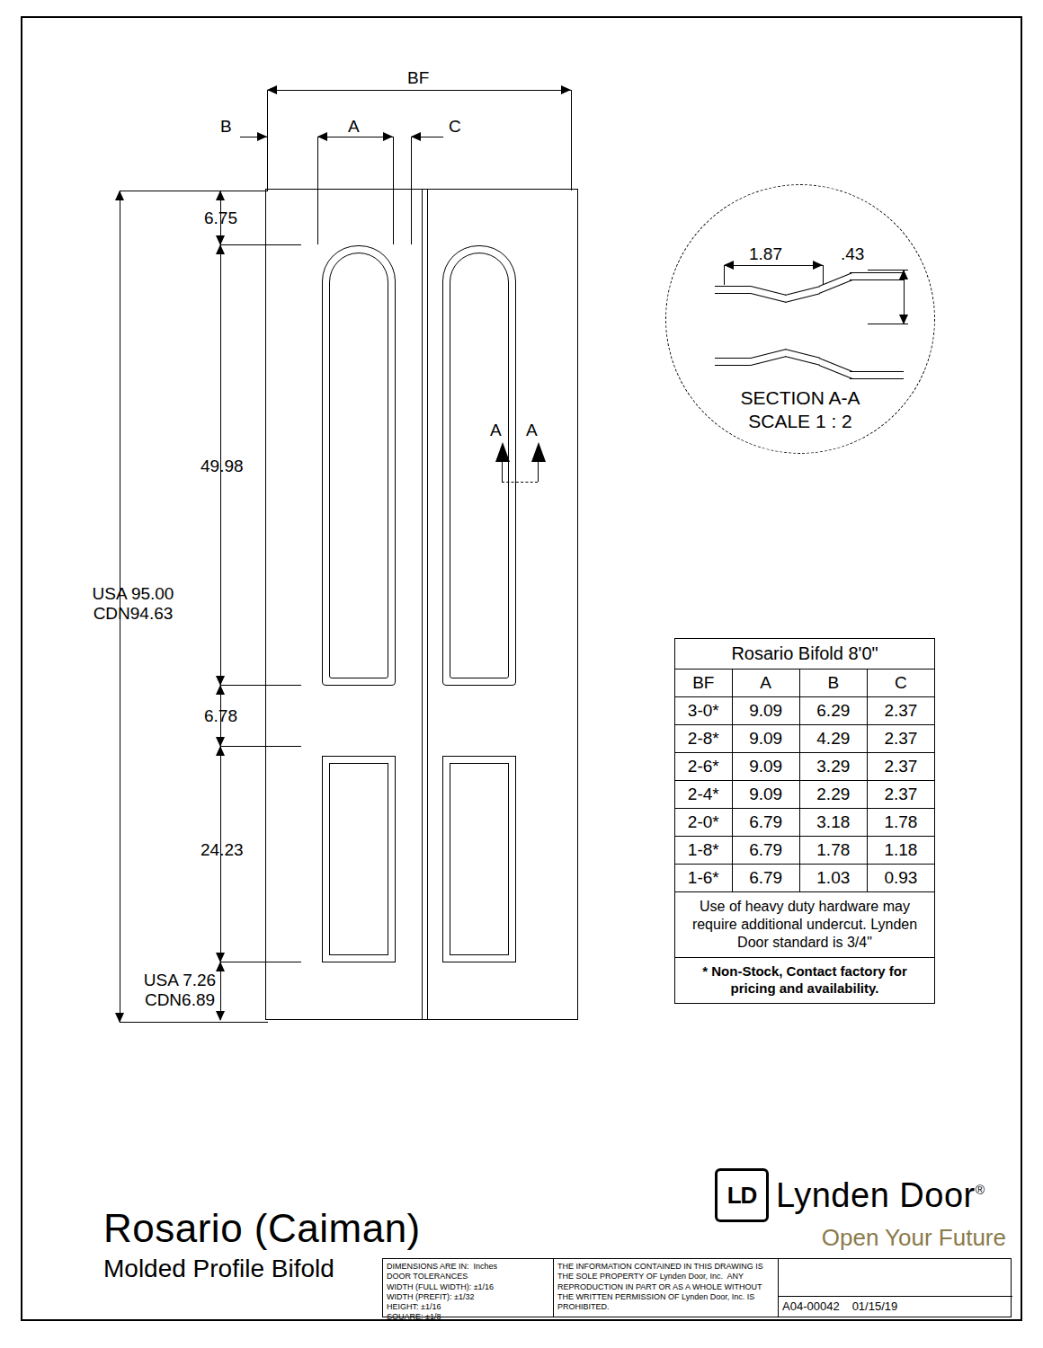BF
A
B
C
6.75
49.98
6.78
24.23
USA 7.26
CDN6.89
USA 95.00
CDN94.63
A
A
1.87
.43
SECTION A-A
SCALE 1 : 2
Rosario Bifold 8'0"
| BF | A | B | C |
| --- | --- | --- | --- |
| 3-0* | 9.09 | 6.29 | 2.37 |
| 2-8* | 9.09 | 4.29 | 2.37 |
| 2-6* | 9.09 | 3.29 | 2.37 |
| 2-4* | 9.09 | 2.29 | 2.37 |
| 2-0* | 6.79 | 3.18 | 1.78 |
| 1-8* | 6.79 | 1.78 | 1.18 |
| 1-6* | 6.79 | 1.03 | 0.93 |
| Use of heavy duty hardware may require additional undercut. Lynden Door standard is 3/4" |
| * Non-Stock, Contact factory for pricing and availability. |
Rosario (Caiman)
Molded Profile Bifold
Lynden Door®
Open Your Future
DIMENSIONS ARE IN: Inches
DOOR TOLERANCES
WIDTH (FULL WIDTH): ±1/16
WIDTH (PREFIT): ±1/32
HEIGHT: ±1/16
SQUARE: ±1/8
THE INFORMATION CONTAINED IN THIS DRAWING IS THE SOLE PROPERTY OF Lynden Door, Inc. ANY REPRODUCTION IN PART OR AS A WHOLE WITHOUT THE WRITTEN PERMISSION OF Lynden Door, Inc. IS PROHIBITED.
A04-0004201/15/19